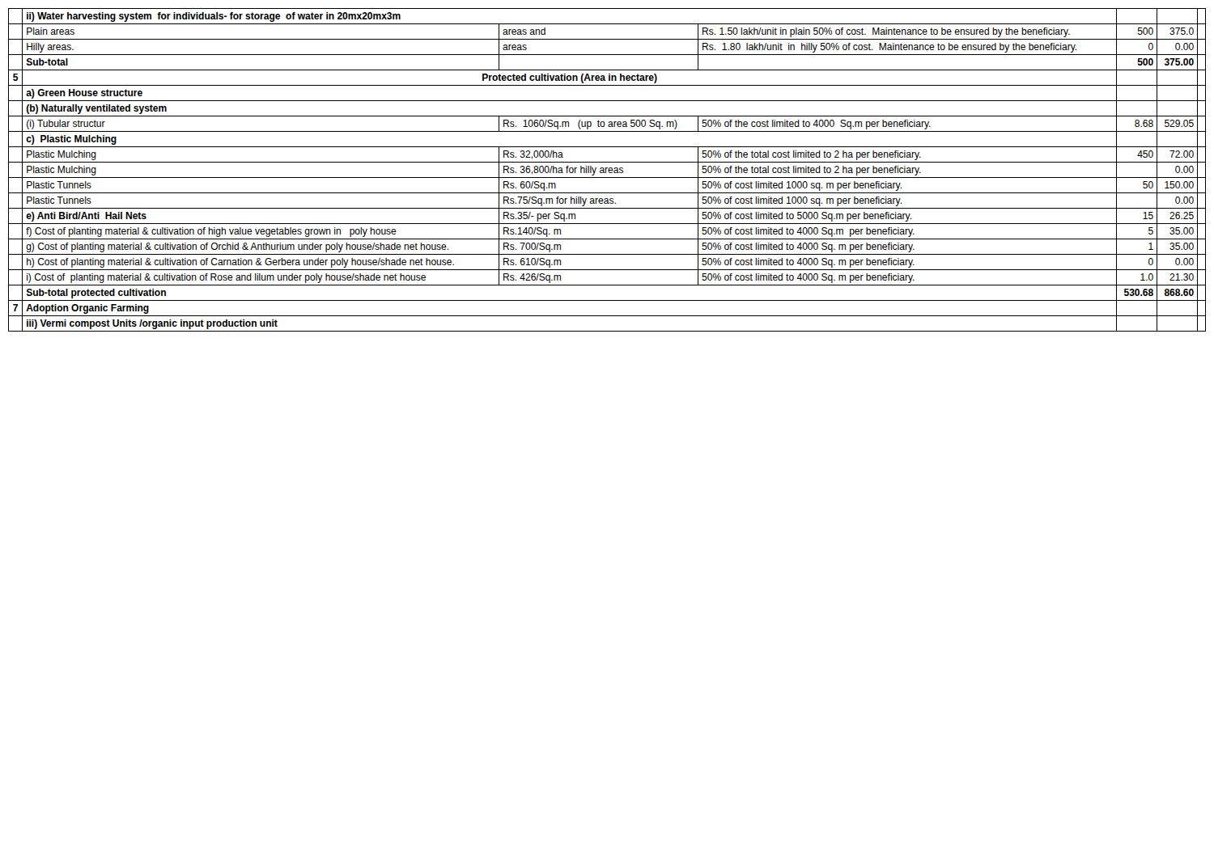| | ii) Water harvesting system for individuals- for storage of water in 20mx20mx3m | | | |
| | Plain areas | areas and | Rs. 1.50 lakh/unit in plain 50% of cost. Maintenance to be ensured by the beneficiary. | 500 | 375.0 | |
| | Hilly areas. | areas | Rs. 1.80 lakh/unit in hilly 50% of cost. Maintenance to be ensured by the beneficiary. | 0 | 0.00 | |
| | Sub-total | | | 500 | 375.00 | |
| 5 | Protected cultivation (Area in hectare) | | | |
| | a) Green House structure | | | |
| | (b) Naturally ventilated system | | | |
| | (i) Tubular structur | Rs. 1060/Sq.m (up to area 500 Sq. m) | 50% of the cost limited to 4000 Sq.m per beneficiary. | 8.68 | 529.05 | |
| | c) Plastic Mulching | | | |
| | Plastic Mulching | Rs. 32,000/ha | 50% of the total cost limited to 2 ha per beneficiary. | 450 | 72.00 | |
| | Plastic Mulching | Rs. 36,800/ha for hilly areas | 50% of the total cost limited to 2 ha per beneficiary. | | 0.00 | |
| | Plastic Tunnels | Rs. 60/Sq.m | 50% of cost limited 1000 sq. m per beneficiary. | 50 | 150.00 | |
| | Plastic Tunnels | Rs.75/Sq.m for hilly areas. | 50% of cost limited 1000 sq. m per beneficiary. | | 0.00 | |
| | e) Anti Bird/Anti Hail Nets | Rs.35/- per Sq.m | 50% of cost limited to 5000 Sq.m per beneficiary. | 15 | 26.25 | |
| | f) Cost of planting material & cultivation of high value vegetables grown in poly house | Rs.140/Sq. m | 50% of cost limited to 4000 Sq.m per beneficiary. | 5 | 35.00 | |
| | g) Cost of planting material & cultivation of Orchid & Anthurium under poly house/shade net house. | Rs. 700/Sq.m | 50% of cost limited to 4000 Sq. m per beneficiary. | 1 | 35.00 | |
| | h) Cost of planting material & cultivation of Carnation & Gerbera under poly house/shade net house. | Rs. 610/Sq.m | 50% of cost limited to 4000 Sq. m per beneficiary. | 0 | 0.00 | |
| | i) Cost of planting material & cultivation of Rose and lilum under poly house/shade net house | Rs. 426/Sq.m | 50% of cost limited to 4000 Sq. m per beneficiary. | 1.0 | 21.30 | |
| | Sub-total protected cultivation | 530.68 | 868.60 | |
| 7 | Adoption Organic Farming | | | |
| | iii) Vermi compost Units /organic input production unit | | | |